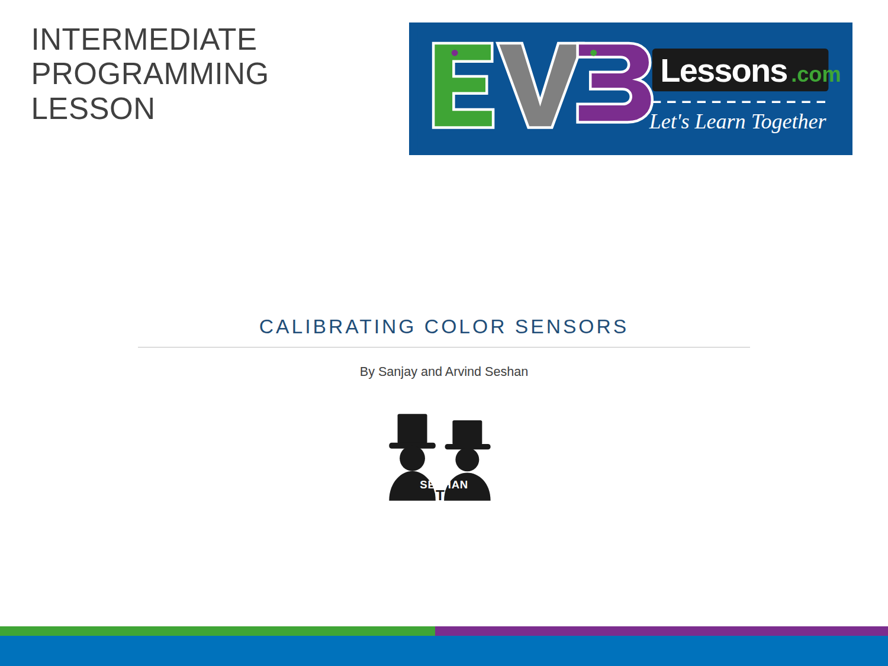Intermediate Programming Lesson
Lessons .com Let's Learn Together
Calibrating Color Sensors
By Sanjay and Arvind Seshan
SESHAN BROTHERS